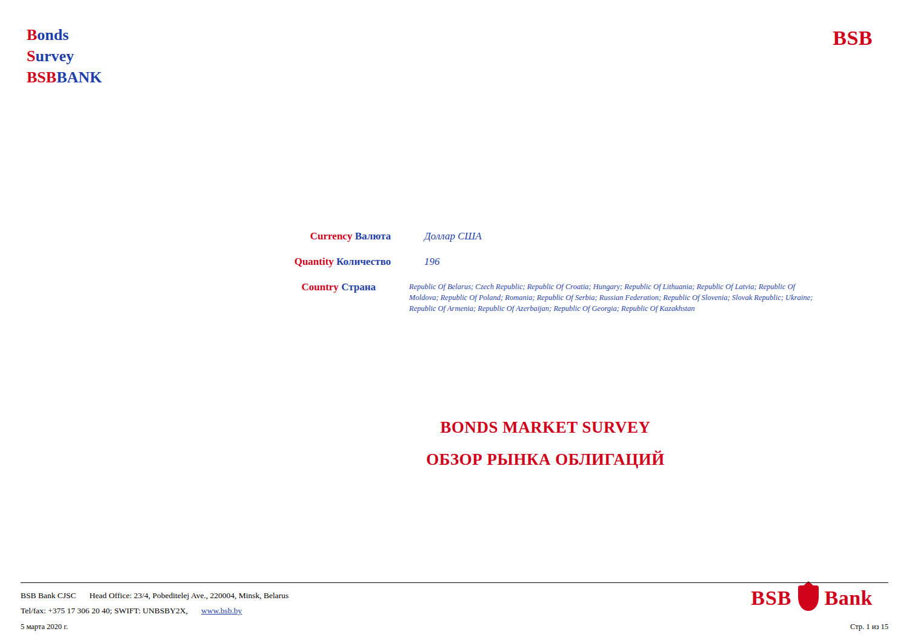Bonds
Survey
BSB BANK
BSB
Currency Валюта
Доллар США
Quantity Количество
196
Country Страна
Republic Of Belarus; Czech Republic; Republic Of Croatia; Hungary; Republic Of Lithuania; Republic Of Latvia; Republic Of Moldova; Republic Of Poland; Romania; Republic Of Serbia; Russian Federation; Republic Of Slovenia; Slovak Republic; Ukraine; Republic Of Armenia; Republic Of Azerbaijan; Republic Of Georgia; Republic Of Kazakhstan
BONDS MARKET SURVEY
ОБЗОР РЫНКА ОБЛИГАЦИЙ
BSB Bank
BSB Bank CJSC Head Office: 23/4, Pobeditelej Ave., 220004, Minsk, Belarus
Tel/fax: +375 17 306 20 40; SWIFT: UNBSBY2X, www.bsb.by
5 марта 2020 г.
Стр. 1 из 15